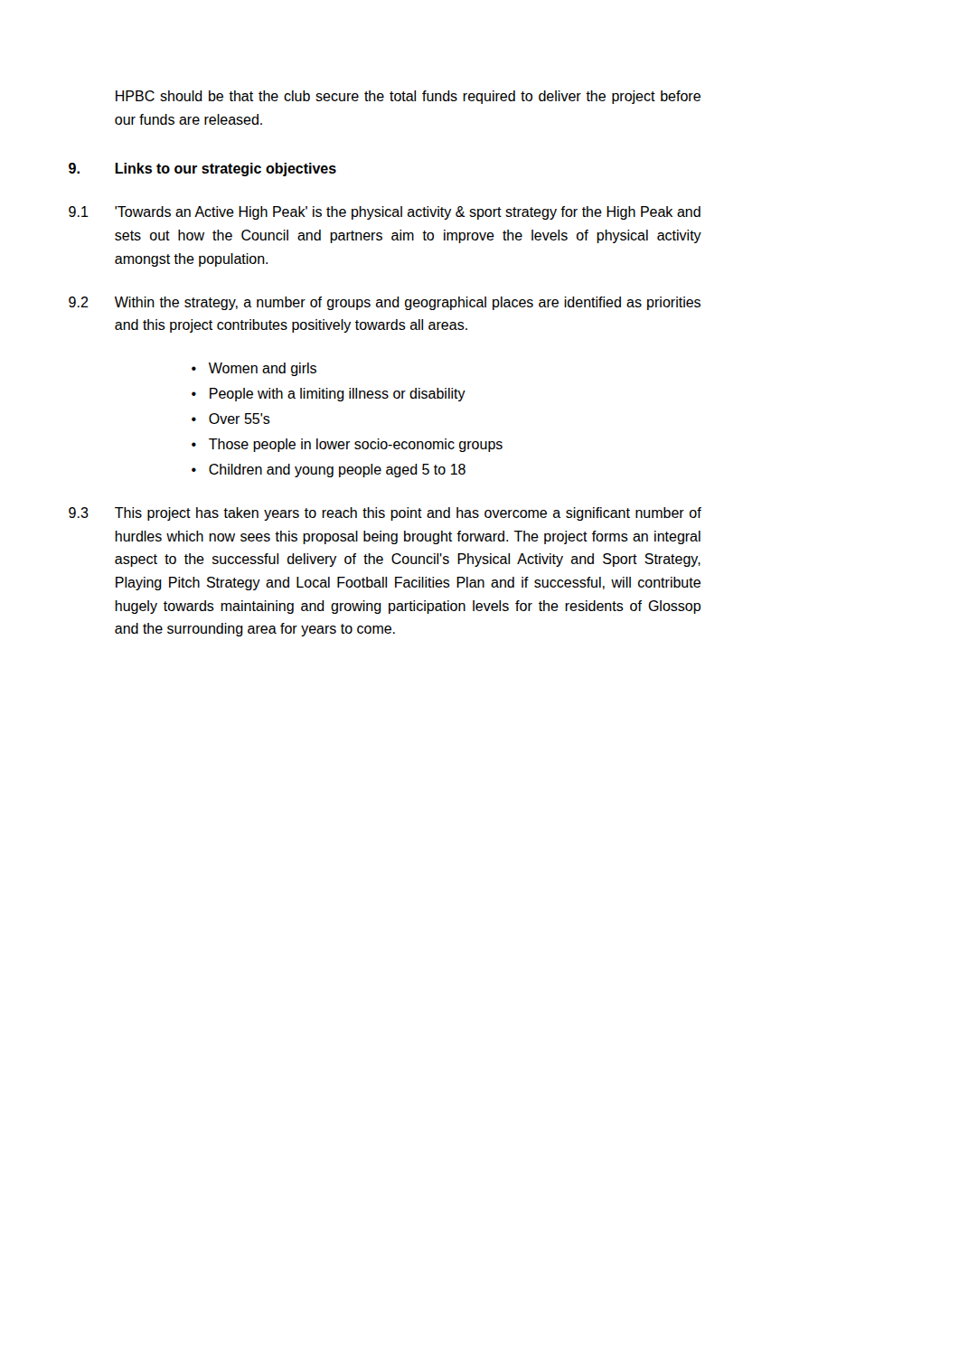HPBC should be that the club secure the total funds required to deliver the project before our funds are released.
9. Links to our strategic objectives
9.1 'Towards an Active High Peak' is the physical activity & sport strategy for the High Peak and sets out how the Council and partners aim to improve the levels of physical activity amongst the population.
9.2 Within the strategy, a number of groups and geographical places are identified as priorities and this project contributes positively towards all areas.
Women and girls
People with a limiting illness or disability
Over 55's
Those people in lower socio-economic groups
Children and young people aged 5 to 18
9.3 This project has taken years to reach this point and has overcome a significant number of hurdles which now sees this proposal being brought forward. The project forms an integral aspect to the successful delivery of the Council's Physical Activity and Sport Strategy, Playing Pitch Strategy and Local Football Facilities Plan and if successful, will contribute hugely towards maintaining and growing participation levels for the residents of Glossop and the surrounding area for years to come.